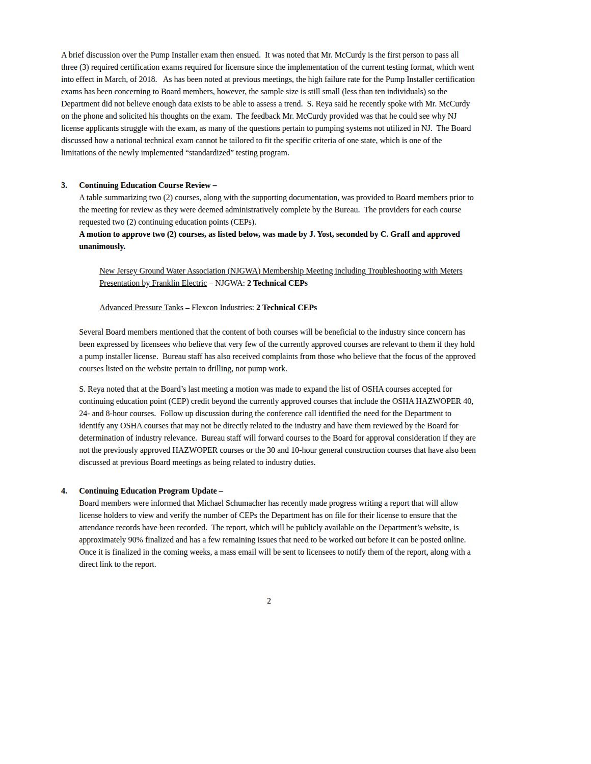A brief discussion over the Pump Installer exam then ensued. It was noted that Mr. McCurdy is the first person to pass all three (3) required certification exams required for licensure since the implementation of the current testing format, which went into effect in March, of 2018. As has been noted at previous meetings, the high failure rate for the Pump Installer certification exams has been concerning to Board members, however, the sample size is still small (less than ten individuals) so the Department did not believe enough data exists to be able to assess a trend. S. Reya said he recently spoke with Mr. McCurdy on the phone and solicited his thoughts on the exam. The feedback Mr. McCurdy provided was that he could see why NJ license applicants struggle with the exam, as many of the questions pertain to pumping systems not utilized in NJ. The Board discussed how a national technical exam cannot be tailored to fit the specific criteria of one state, which is one of the limitations of the newly implemented “standardized” testing program.
3.
Continuing Education Course Review –
A table summarizing two (2) courses, along with the supporting documentation, was provided to Board members prior to the meeting for review as they were deemed administratively complete by the Bureau. The providers for each course requested two (2) continuing education points (CEPs).
A motion to approve two (2) courses, as listed below, was made by J. Yost, seconded by C. Graff and approved unanimously.
New Jersey Ground Water Association (NJGWA) Membership Meeting including Troubleshooting with Meters Presentation by Franklin Electric – NJGWA: 2 Technical CEPs
Advanced Pressure Tanks – Flexcon Industries: 2 Technical CEPs
Several Board members mentioned that the content of both courses will be beneficial to the industry since concern has been expressed by licensees who believe that very few of the currently approved courses are relevant to them if they hold a pump installer license. Bureau staff has also received complaints from those who believe that the focus of the approved courses listed on the website pertain to drilling, not pump work.
S. Reya noted that at the Board’s last meeting a motion was made to expand the list of OSHA courses accepted for continuing education point (CEP) credit beyond the currently approved courses that include the OSHA HAZWOPER 40, 24- and 8-hour courses. Follow up discussion during the conference call identified the need for the Department to identify any OSHA courses that may not be directly related to the industry and have them reviewed by the Board for determination of industry relevance. Bureau staff will forward courses to the Board for approval consideration if they are not the previously approved HAZWOPER courses or the 30 and 10-hour general construction courses that have also been discussed at previous Board meetings as being related to industry duties.
4.
Continuing Education Program Update –
Board members were informed that Michael Schumacher has recently made progress writing a report that will allow license holders to view and verify the number of CEPs the Department has on file for their license to ensure that the attendance records have been recorded. The report, which will be publicly available on the Department’s website, is approximately 90% finalized and has a few remaining issues that need to be worked out before it can be posted online. Once it is finalized in the coming weeks, a mass email will be sent to licensees to notify them of the report, along with a direct link to the report.
2